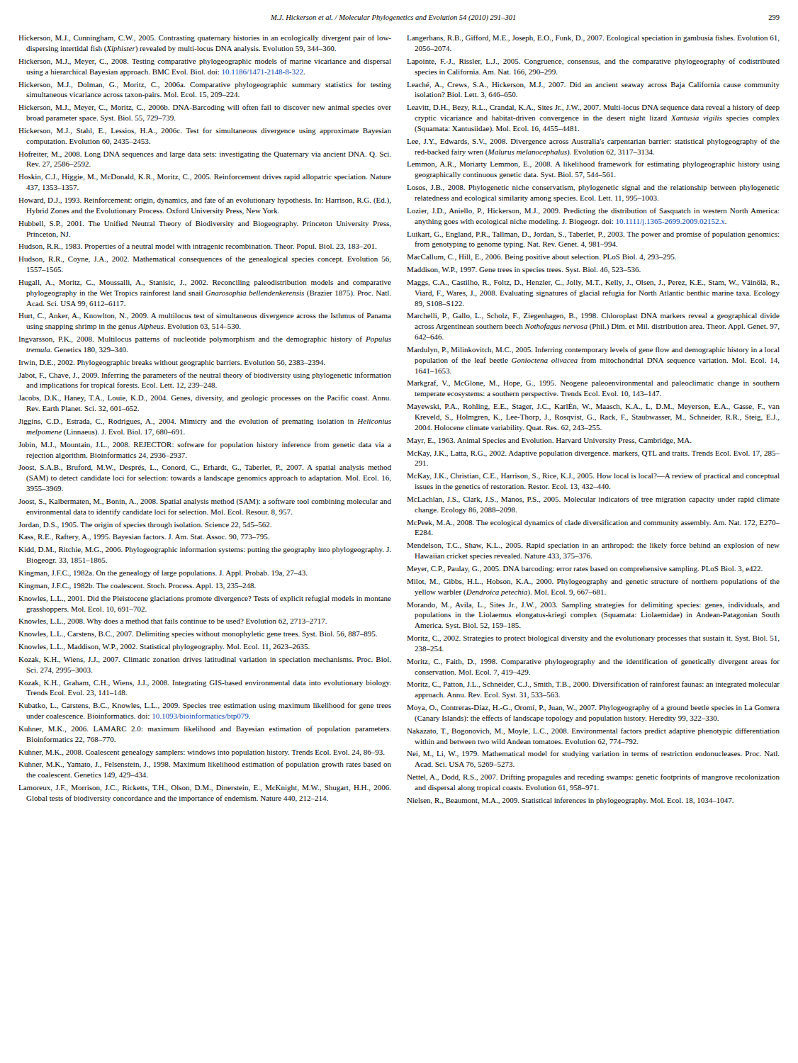299 M.J. Hickerson et al. / Molecular Phylogenetics and Evolution 54 (2010) 291–301
Hickerson, M.J., Cunningham, C.W., 2005. Contrasting quaternary histories in an ecologically divergent pair of low-dispersing intertidal fish (Xiphister) revealed by multi-locus DNA analysis. Evolution 59, 344–360.
Hickerson, M.J., Meyer, C., 2008. Testing comparative phylogeographic models of marine vicariance and dispersal using a hierarchical Bayesian approach. BMC Evol. Biol. doi: 10.1186/1471-2148-8-322.
Hickerson, M.J., Dolman, G., Moritz, C., 2006a. Comparative phylogeographic summary statistics for testing simultaneous vicariance across taxon-pairs. Mol. Ecol. 15, 209–224.
Hickerson, M.J., Meyer, C., Moritz, C., 2006b. DNA-Barcoding will often fail to discover new animal species over broad parameter space. Syst. Biol. 55, 729–739.
Hickerson, M.J., Stahl, E., Lessios, H.A., 2006c. Test for simultaneous divergence using approximate Bayesian computation. Evolution 60, 2435–2453.
Hofreiter, M., 2008. Long DNA sequences and large data sets: investigating the Quaternary via ancient DNA. Q. Sci. Rev. 27, 2586–2592.
Hoskin, C.J., Higgie, M., McDonald, K.R., Moritz, C., 2005. Reinforcement drives rapid allopatric speciation. Nature 437, 1353–1357.
Howard, D.J., 1993. Reinforcement: origin, dynamics, and fate of an evolutionary hypothesis. In: Harrison, R.G. (Ed.), Hybrid Zones and the Evolutionary Process. Oxford University Press, New York.
Hubbell, S.P., 2001. The Unified Neutral Theory of Biodiversity and Biogeography. Princeton University Press, Princeton, NJ.
Hudson, R.R., 1983. Properties of a neutral model with intragenic recombination. Theor. Popul. Biol. 23, 183–201.
Hudson, R.R., Coyne, J.A., 2002. Mathematical consequences of the genealogical species concept. Evolution 56, 1557–1565.
Hugall, A., Moritz, C., Moussalli, A., Stanisic, J., 2002. Reconciling paleodistribution models and comparative phylogeography in the Wet Tropics rainforest land snail Gnarosophia bellendenkerensis (Brazier 1875). Proc. Natl. Acad. Sci. USA 99, 6112–6117.
Hurt, C., Anker, A., Knowlton, N., 2009. A multilocus test of simultaneous divergence across the Isthmus of Panama using snapping shrimp in the genus Alpheus. Evolution 63, 514–530.
Ingvarsson, P.K., 2008. Multilocus patterns of nucleotide polymorphism and the demographic history of Populus tremula. Genetics 180, 329–340.
Irwin, D.E., 2002. Phylogeographic breaks without geographic barriers. Evolution 56, 2383–2394.
Jabot, F., Chave, J., 2009. Inferring the parameters of the neutral theory of biodiversity using phylogenetic information and implications for tropical forests. Ecol. Lett. 12, 239–248.
Jacobs, D.K., Haney, T.A., Louie, K.D., 2004. Genes, diversity, and geologic processes on the Pacific coast. Annu. Rev. Earth Planet. Sci. 32, 601–652.
Jiggins, C.D., Estrada, C., Rodrigues, A., 2004. Mimicry and the evolution of premating isolation in Heliconius melpomene (Linnaeus). J. Evol. Biol. 17, 680–691.
Jobin, M.J., Mountain, J.L., 2008. REJECTOR: software for population history inference from genetic data via a rejection algorithm. Bioinformatics 24, 2936–2937.
Joost, S.A.B., Bruford, M.W., Després, L., Conord, C., Erhardt, G., Taberlet, P., 2007. A spatial analysis method (SAM) to detect candidate loci for selection: towards a landscape genomics approach to adaptation. Mol. Ecol. 16, 3955–3969.
Joost, S., Kalbermaten, M., Bonin, A., 2008. Spatial analysis method (SAM): a software tool combining molecular and environmental data to identify candidate loci for selection. Mol. Ecol. Resour. 8, 957.
Jordan, D.S., 1905. The origin of species through isolation. Science 22, 545–562.
Kass, R.E., Raftery, A., 1995. Bayesian factors. J. Am. Stat. Assoc. 90, 773–795.
Kidd, D.M., Ritchie, M.G., 2006. Phylogeographic information systems: putting the geography into phylogeography. J. Biogeogr. 33, 1851–1865.
Kingman, J.F.C., 1982a. On the genealogy of large populations. J. Appl. Probab. 19a, 27–43.
Kingman, J.F.C., 1982b. The coalescent. Stoch. Process. Appl. 13, 235–248.
Knowles, L.L., 2001. Did the Pleistocene glaciations promote divergence? Tests of explicit refugial models in montane grasshoppers. Mol. Ecol. 10, 691–702.
Knowles, L.L., 2008. Why does a method that fails continue to be used? Evolution 62, 2713–2717.
Knowles, L.L., Carstens, B.C., 2007. Delimiting species without monophyletic gene trees. Syst. Biol. 56, 887–895.
Knowles, L.L., Maddison, W.P., 2002. Statistical phylogeography. Mol. Ecol. 11, 2623–2635.
Kozak, K.H., Wiens, J.J., 2007. Climatic zonation drives latitudinal variation in speciation mechanisms. Proc. Biol. Sci. 274, 2995–3003.
Kozak, K.H., Graham, C.H., Wiens, J.J., 2008. Integrating GIS-based environmental data into evolutionary biology. Trends Ecol. Evol. 23, 141–148.
Kubatko, L., Carstens, B.C., Knowles, L.L., 2009. Species tree estimation using maximum likelihood for gene trees under coalescence. Bioinformatics. doi: 10.1093/bioinformatics/btp079.
Kuhner, M.K., 2006. LAMARC 2.0: maximum likelihood and Bayesian estimation of population parameters. Bioinformatics 22, 768–770.
Kuhner, M.K., 2008. Coalescent genealogy samplers: windows into population history. Trends Ecol. Evol. 24, 86–93.
Kuhner, M.K., Yamato, J., Felsenstein, J., 1998. Maximum likelihood estimation of population growth rates based on the coalescent. Genetics 149, 429–434.
Lamoreux, J.F., Morrison, J.C., Ricketts, T.H., Olson, D.M., Dinerstein, E., McKnight, M.W., Shugart, H.H., 2006. Global tests of biodiversity concordance and the importance of endemism. Nature 440, 212–214.
Langerhans, R.B., Gifford, M.E., Joseph, E.O., Funk, D., 2007. Ecological speciation in gambusia fishes. Evolution 61, 2056–2074.
Lapointe, F.-J., Rissler, L.J., 2005. Congruence, consensus, and the comparative phylogeography of codistributed species in California. Am. Nat. 166, 290–299.
Leaché, A., Crews, S.A., Hickerson, M.J., 2007. Did an ancient seaway across Baja California cause community isolation? Biol. Lett. 3, 646–650.
Leavitt, D.H., Bezy, R.L., Crandal, K.A., Sites Jr., J.W., 2007. Multi-locus DNA sequence data reveal a history of deep cryptic vicariance and habitat-driven convergence in the desert night lizard Xantusia vigilis species complex (Squamata: Xantusiidae). Mol. Ecol. 16, 4455–4481.
Lee, J.Y., Edwards, S.V., 2008. Divergence across Australia's carpentarian barrier: statistical phylogeography of the red-backed fairy wren (Malurus melanocephalus). Evolution 62, 3117–3134.
Lemmon, A.R., Moriarty Lemmon, E., 2008. A likelihood framework for estimating phylogeographic history using geographically continuous genetic data. Syst. Biol. 57, 544–561.
Losos, J.B., 2008. Phylogenetic niche conservatism, phylogenetic signal and the relationship between phylogenetic relatedness and ecological similarity among species. Ecol. Lett. 11, 995–1003.
Lozier, J.D., Aniello, P., Hickerson, M.J., 2009. Predicting the distribution of Sasquatch in western North America: anything goes with ecological niche modeling. J. Biogeogr. doi: 10.1111/j.1365-2699.2009.02152.x.
Luikart, G., England, P.R., Tallman, D., Jordan, S., Taberlet, P., 2003. The power and promise of population genomics: from genotyping to genome typing. Nat. Rev. Genet. 4, 981–994.
MacCallum, C., Hill, E., 2006. Being positive about selection. PLoS Biol. 4, 293–295.
Maddison, W.P., 1997. Gene trees in species trees. Syst. Biol. 46, 523–536.
Maggs, C.A., Castilho, R., Foltz, D., Henzler, C., Jolly, M.T., Kelly, J., Olsen, J., Perez, K.E., Stam, W., Väinölä, R., Viard, F., Wares, J., 2008. Evaluating signatures of glacial refugia for North Atlantic benthic marine taxa. Ecology 89, S108–S122.
Marchelli, P., Gallo, L., Scholz, F., Ziegenhagen, B., 1998. Chloroplast DNA markers reveal a geographical divide across Argentinean southern beech Nothofagus nervosa (Phil.) Dim. et Mil. distribution area. Theor. Appl. Genet. 97, 642–646.
Mardulyn, P., Milinkovitch, M.C., 2005. Inferring contemporary levels of gene flow and demographic history in a local population of the leaf beetle Gonioctena olivacea from mitochondrial DNA sequence variation. Mol. Ecol. 14, 1641–1653.
Markgraf, V., McGlone, M., Hope, G., 1995. Neogene paleoenvironmental and paleoclimatic change in southern temperate ecosystems: a southern perspective. Trends Ecol. Evol. 10, 143–147.
Mayewski, P.A., Rohling, E.E., Stager, J.C., KarlÈn, W., Maasch, K.A., L, D.M., Meyerson, E.A., Gasse, F., van Kreveld, S., Holmgren, K., Lee-Thorp, J., Rosqvist, G., Rack, F., Staubwasser, M., Schneider, R.R., Steig, E.J., 2004. Holocene climate variability. Quat. Res. 62, 243–255.
Mayr, E., 1963. Animal Species and Evolution. Harvard University Press, Cambridge, MA.
McKay, J.K., Latta, R.G., 2002. Adaptive population divergence. markers, QTL and traits. Trends Ecol. Evol. 17, 285–291.
McKay, J.K., Christian, C.E., Harrison, S., Rice, K.J., 2005. How local is local?—A review of practical and conceptual issues in the genetics of restoration. Restor. Ecol. 13, 432–440.
McLachlan, J.S., Clark, J.S., Manos, P.S., 2005. Molecular indicators of tree migration capacity under rapid climate change. Ecology 86, 2088–2098.
McPeek, M.A., 2008. The ecological dynamics of clade diversification and community assembly. Am. Nat. 172, E270–E284.
Mendelson, T.C., Shaw, K.L., 2005. Rapid speciation in an arthropod: the likely force behind an explosion of new Hawaiian cricket species revealed. Nature 433, 375–376.
Meyer, C.P., Paulay, G., 2005. DNA barcoding: error rates based on comprehensive sampling. PLoS Biol. 3, e422.
Milot, M., Gibbs, H.L., Hobson, K.A., 2000. Phylogeography and genetic structure of northern populations of the yellow warbler (Dendroica petechia). Mol. Ecol. 9, 667–681.
Morando, M., Avila, L., Sites Jr., J.W., 2003. Sampling strategies for delimiting species: genes, individuals, and populations in the Liolaemus elongatus-kriegi complex (Squamata: Liolaemidae) in Andean-Patagonian South America. Syst. Biol. 52, 159–185.
Moritz, C., 2002. Strategies to protect biological diversity and the evolutionary processes that sustain it. Syst. Biol. 51, 238–254.
Moritz, C., Faith, D., 1998. Comparative phylogeography and the identification of genetically divergent areas for conservation. Mol. Ecol. 7, 419–429.
Moritz, C., Patton, J.L., Schneider, C.J., Smith, T.B., 2000. Diversification of rainforest faunas: an integrated molecular approach. Annu. Rev. Ecol. Syst. 31, 533–563.
Moya, O., Contreras-Díaz, H.-G., Oromí, P., Juan, W., 2007. Phylogeography of a ground beetle species in La Gomera (Canary Islands): the effects of landscape topology and population history. Heredity 99, 322–330.
Nakazato, T., Bogonovich, M., Moyle, L.C., 2008. Environmental factors predict adaptive phenotypic differentiation within and between two wild Andean tomatoes. Evolution 62, 774–792.
Nei, M., Li, W., 1979. Mathematical model for studying variation in terms of restriction endonucleases. Proc. Natl. Acad. Sci. USA 76, 5269–5273.
Nettel, A., Dodd, R.S., 2007. Drifting propagules and receding swamps: genetic footprints of mangrove recolonization and dispersal along tropical coasts. Evolution 61, 958–971.
Nielsen, R., Beaumont, M.A., 2009. Statistical inferences in phylogeography. Mol. Ecol. 18, 1034–1047.